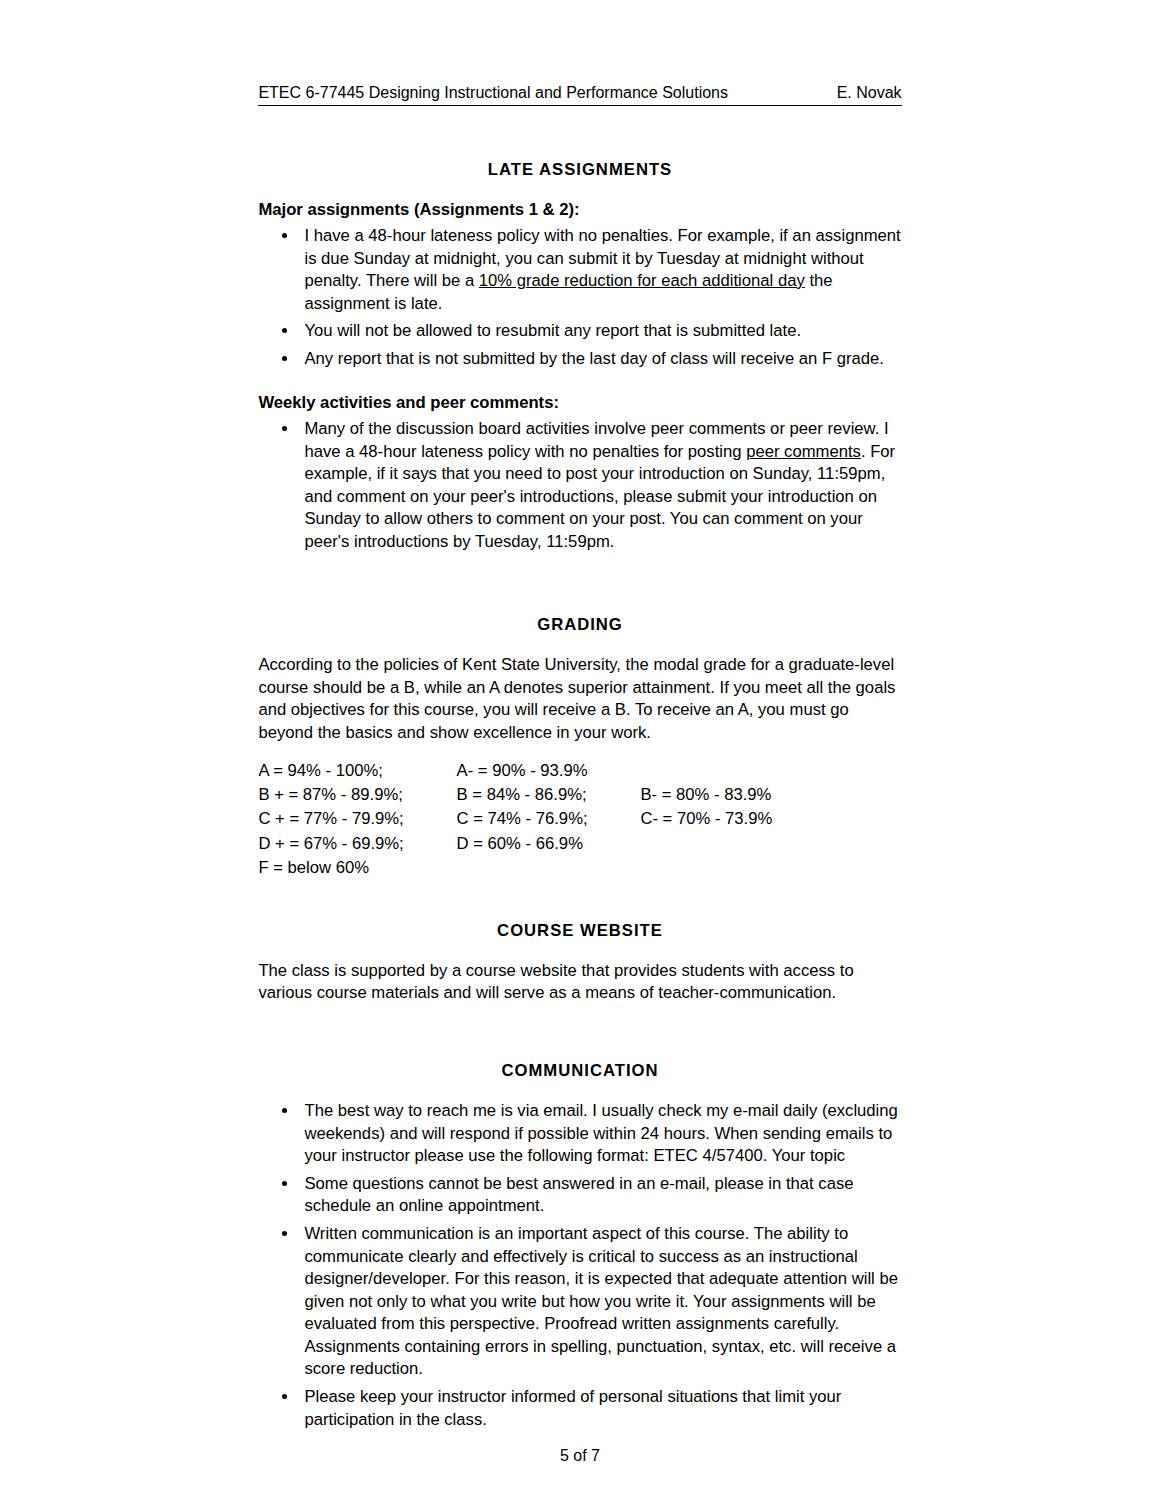ETEC 6-77445 Designing Instructional and Performance Solutions E. Novak
Late Assignments
Major assignments (Assignments 1 & 2):
I have a 48-hour lateness policy with no penalties. For example, if an assignment is due Sunday at midnight, you can submit it by Tuesday at midnight without penalty. There will be a 10% grade reduction for each additional day the assignment is late.
You will not be allowed to resubmit any report that is submitted late.
Any report that is not submitted by the last day of class will receive an F grade.
Weekly activities and peer comments:
Many of the discussion board activities involve peer comments or peer review. I have a 48-hour lateness policy with no penalties for posting peer comments. For example, if it says that you need to post your introduction on Sunday, 11:59pm, and comment on your peer's introductions, please submit your introduction on Sunday to allow others to comment on your post. You can comment on your peer's introductions by Tuesday, 11:59pm.
Grading
According to the policies of Kent State University, the modal grade for a graduate-level course should be a B, while an A denotes superior attainment. If you meet all the goals and objectives for this course, you will receive a B. To receive an A, you must go beyond the basics and show excellence in your work.
| A = 94% - 100%; | A- = 90% - 93.9% | |
| B + = 87% - 89.9%; | B = 84% - 86.9%; | B- = 80% - 83.9% |
| C + = 77% - 79.9%; | C = 74% - 76.9%; | C- = 70% - 73.9% |
| D + = 67% - 69.9%; | D = 60% - 66.9% | |
| F = below 60% | | |
Course Website
The class is supported by a course website that provides students with access to various course materials and will serve as a means of teacher-communication.
Communication
The best way to reach me is via email. I usually check my e-mail daily (excluding weekends) and will respond if possible within 24 hours. When sending emails to your instructor please use the following format: ETEC 4/57400. Your topic
Some questions cannot be best answered in an e-mail, please in that case schedule an online appointment.
Written communication is an important aspect of this course. The ability to communicate clearly and effectively is critical to success as an instructional designer/developer. For this reason, it is expected that adequate attention will be given not only to what you write but how you write it. Your assignments will be evaluated from this perspective. Proofread written assignments carefully. Assignments containing errors in spelling, punctuation, syntax, etc. will receive a score reduction.
Please keep your instructor informed of personal situations that limit your participation in the class.
5 of 7